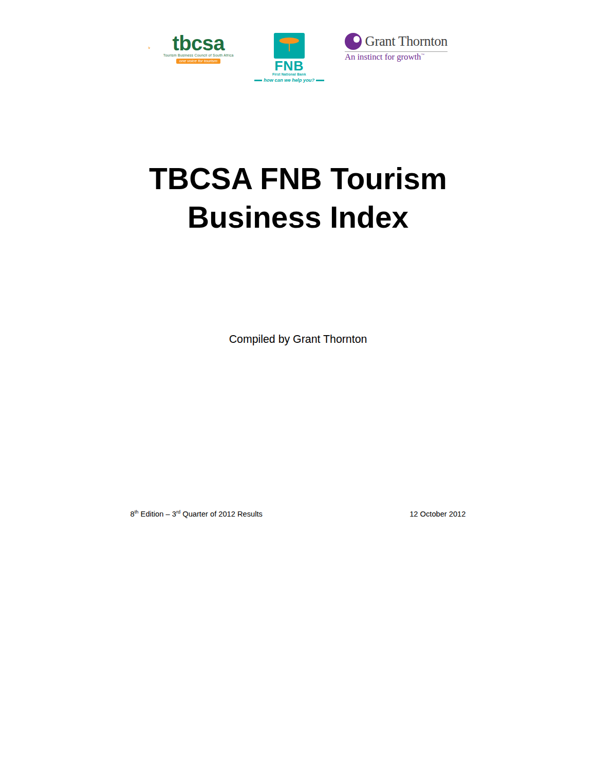tbcsa
Tourism Business Council of South Africa
one voice for tourism
FNB
First National Bank
how can we help you?
Grant Thornton
An instinct for growth™
TBCSA FNB Tourism
Business Index
Compiled by Grant Thornton
8th Edition – 3rd Quarter of 2012 Results
12 October 2012